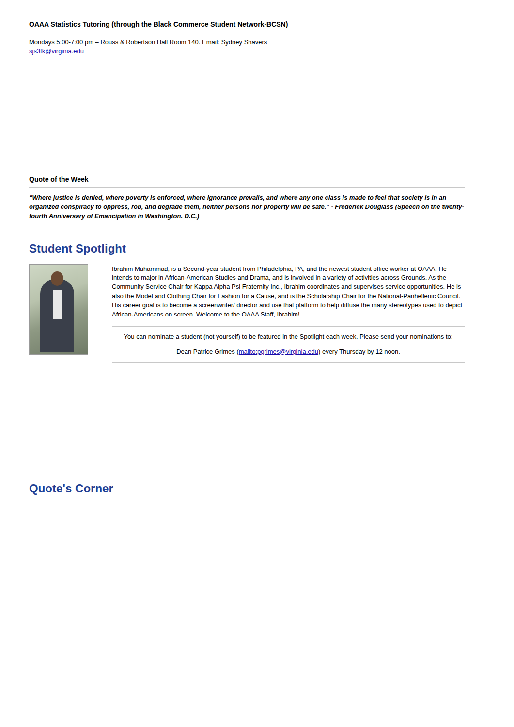OAAA Statistics Tutoring (through the Black Commerce Student Network-BCSN)
Mondays 5:00-7:00 pm – Rouss & Robertson Hall Room 140. Email: Sydney Shavers
sjs3fk@virginia.edu
Quote of the Week
“Where justice is denied, where poverty is enforced, where ignorance prevails, and where any one class is made to feel that society is in an organized conspiracy to oppress, rob, and degrade them, neither persons nor property will be safe.” - Frederick Douglass (Speech on the twenty-fourth Anniversary of Emancipation in Washington. D.C.)
Student Spotlight
| | Ibrahim Muhammad, is a Second-year student from Philadelphia, PA, and the newest student office worker at OAAA. He intends to major in African-American Studies and Drama, and is involved in a variety of activities across Grounds. As the Community Service Chair for Kappa Alpha Psi Fraternity Inc., Ibrahim coordinates and supervises service opportunities. He is also the Model and Clothing Chair for Fashion for a Cause, and is the Scholarship Chair for the National-Panhellenic Council. His career goal is to become a screenwriter/ director and use that platform to help diffuse the many stereotypes used to depict African-Americans on screen. Welcome to the OAAA Staff, Ibrahim! You can nominate a student (not yourself) to be featured in the Spotlight each week. Please send your nominations to: Dean Patrice Grimes ( mailto:pgrimes@virginia.edu ) every Thursday by 12 noon. |
Quote's Corner